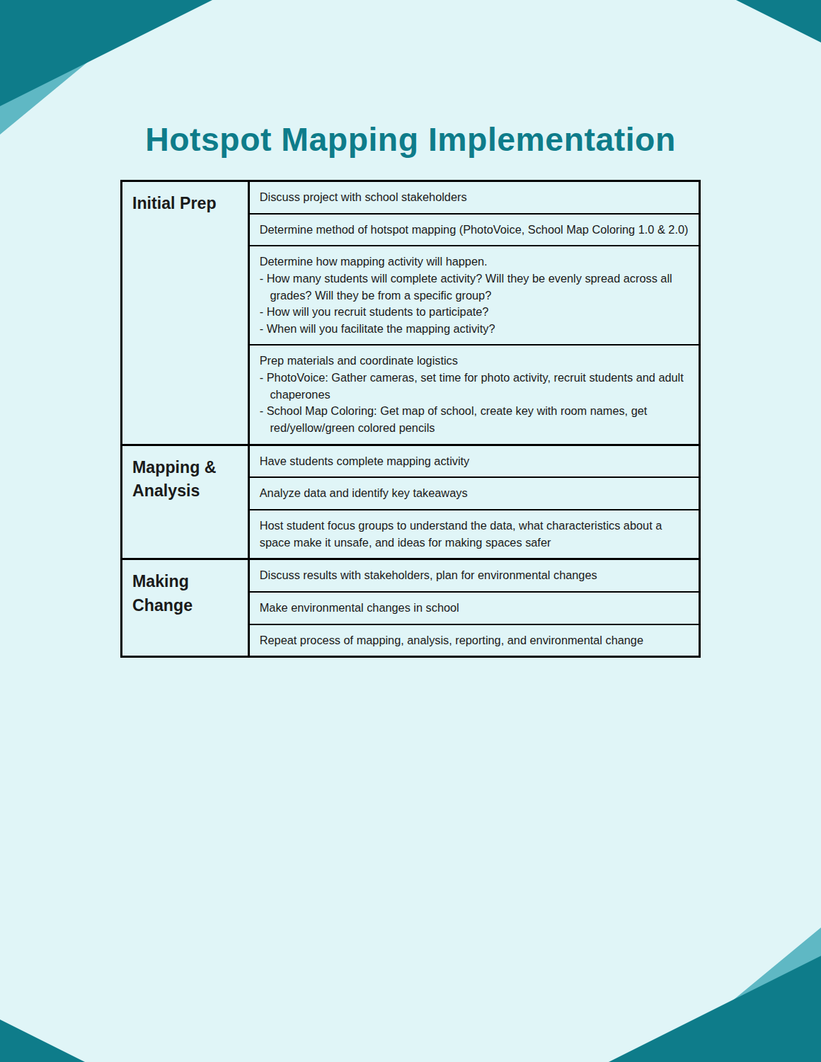Hotspot Mapping Implementation
| Initial Prep | Discuss project with school stakeholders |
| Determine method of hotspot mapping (PhotoVoice, School Map Coloring 1.0 & 2.0) |
| Determine how mapping activity will happen. - How many students will complete activity? Will they be evenly spread across all grades? Will they be from a specific group? - How will you recruit students to participate? - When will you facilitate the mapping activity? |
| Prep materials and coordinate logistics - PhotoVoice: Gather cameras, set time for photo activity, recruit students and adult chaperones - School Map Coloring: Get map of school, create key with room names, get red/yellow/green colored pencils |
| Mapping & Analysis | Have students complete mapping activity |
| Analyze data and identify key takeaways |
| Host student focus groups to understand the data, what characteristics about a space make it unsafe, and ideas for making spaces safer |
| Making Change | Discuss results with stakeholders, plan for environmental changes |
| Make environmental changes in school |
| Repeat process of mapping, analysis, reporting, and environmental change |